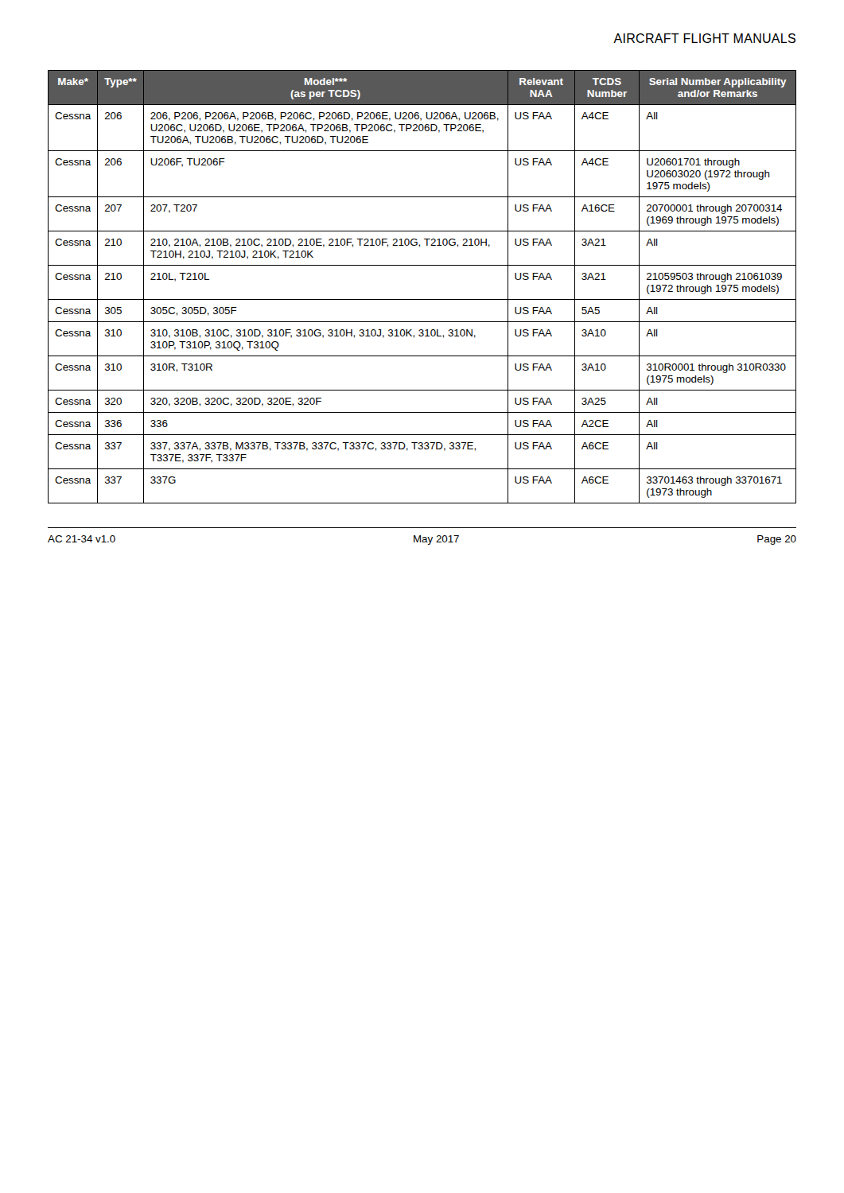AIRCRAFT FLIGHT MANUALS
| Make* | Type** | Model*** (as per TCDS) | Relevant NAA | TCDS Number | Serial Number Applicability and/or Remarks |
| --- | --- | --- | --- | --- | --- |
| Cessna | 206 | 206, P206, P206A, P206B, P206C, P206D, P206E, U206, U206A, U206B, U206C, U206D, U206E, TP206A, TP206B, TP206C, TP206D, TP206E, TU206A, TU206B, TU206C, TU206D, TU206E | US FAA | A4CE | All |
| Cessna | 206 | U206F, TU206F | US FAA | A4CE | U20601701 through U20603020 (1972 through 1975 models) |
| Cessna | 207 | 207, T207 | US FAA | A16CE | 20700001 through 20700314 (1969 through 1975 models) |
| Cessna | 210 | 210, 210A, 210B, 210C, 210D, 210E, 210F, T210F, 210G, T210G, 210H, T210H, 210J, T210J, 210K, T210K | US FAA | 3A21 | All |
| Cessna | 210 | 210L, T210L | US FAA | 3A21 | 21059503 through 21061039 (1972 through 1975 models) |
| Cessna | 305 | 305C, 305D, 305F | US FAA | 5A5 | All |
| Cessna | 310 | 310, 310B, 310C, 310D, 310F, 310G, 310H, 310J, 310K, 310L, 310N, 310P, T310P, 310Q, T310Q | US FAA | 3A10 | All |
| Cessna | 310 | 310R, T310R | US FAA | 3A10 | 310R0001 through 310R0330 (1975 models) |
| Cessna | 320 | 320, 320B, 320C, 320D, 320E, 320F | US FAA | 3A25 | All |
| Cessna | 336 | 336 | US FAA | A2CE | All |
| Cessna | 337 | 337, 337A, 337B, M337B, T337B, 337C, T337C, 337D, T337D, 337E, T337E, 337F, T337F | US FAA | A6CE | All |
| Cessna | 337 | 337G | US FAA | A6CE | 33701463 through 33701671 (1973 through |
AC 21-34 v1.0 May 2017 Page 20